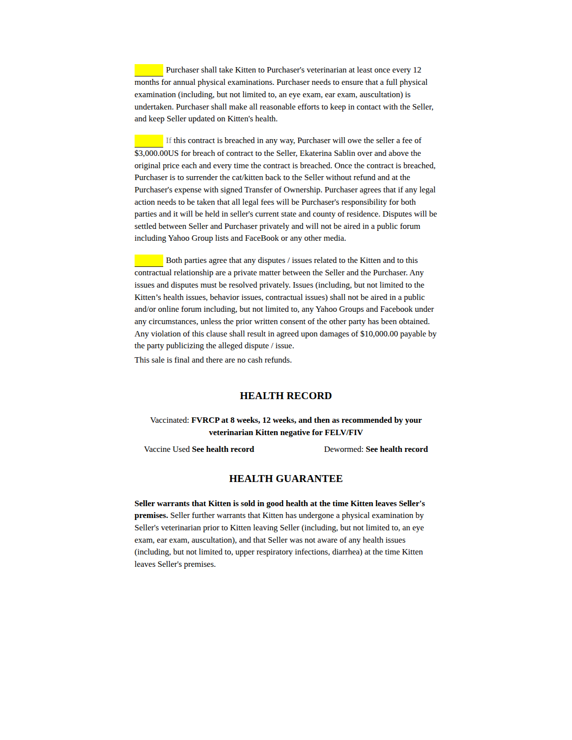Purchaser shall take Kitten to Purchaser's veterinarian at least once every 12 months for annual physical examinations. Purchaser needs to ensure that a full physical examination (including, but not limited to, an eye exam, ear exam, auscultation) is undertaken. Purchaser shall make all reasonable efforts to keep in contact with the Seller, and keep Seller updated on Kitten's health.
If this contract is breached in any way, Purchaser will owe the seller a fee of $3,000.00US for breach of contract to the Seller, Ekaterina Sablin over and above the original price each and every time the contract is breached. Once the contract is breached, Purchaser is to surrender the cat/kitten back to the Seller without refund and at the Purchaser's expense with signed Transfer of Ownership. Purchaser agrees that if any legal action needs to be taken that all legal fees will be Purchaser's responsibility for both parties and it will be held in seller's current state and county of residence. Disputes will be settled between Seller and Purchaser privately and will not be aired in a public forum including Yahoo Group lists and FaceBook or any other media.
Both parties agree that any disputes / issues related to the Kitten and to this contractual relationship are a private matter between the Seller and the Purchaser. Any issues and disputes must be resolved privately. Issues (including, but not limited to the Kitten’s health issues, behavior issues, contractual issues) shall not be aired in a public and/or online forum including, but not limited to, any Yahoo Groups and Facebook under any circumstances, unless the prior written consent of the other party has been obtained. Any violation of this clause shall result in agreed upon damages of $10,000.00 payable by the party publicizing the alleged dispute / issue.
This sale is final and there are no cash refunds.
HEALTH RECORD
Vaccinated: FVRCP at 8 weeks, 12 weeks, and then as recommended by your veterinarian Kitten negative for FELV/FIV
Vaccine Used See health record Dewormed: See health record
HEALTH GUARANTEE
Seller warrants that Kitten is sold in good health at the time Kitten leaves Seller's premises. Seller further warrants that Kitten has undergone a physical examination by Seller's veterinarian prior to Kitten leaving Seller (including, but not limited to, an eye exam, ear exam, auscultation), and that Seller was not aware of any health issues (including, but not limited to, upper respiratory infections, diarrhea) at the time Kitten leaves Seller's premises.